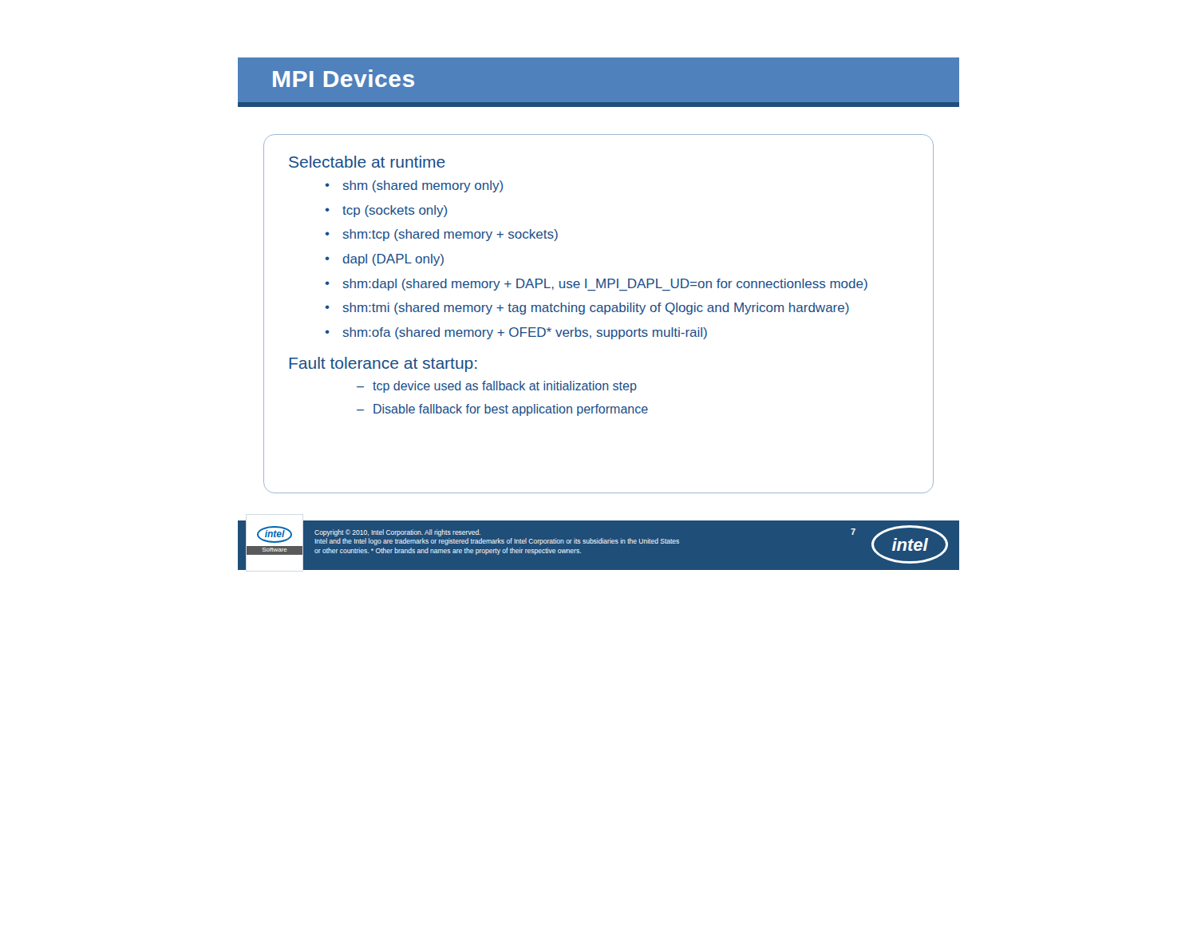MPI Devices
Selectable at runtime
shm (shared memory only)
tcp (sockets only)
shm:tcp (shared memory + sockets)
dapl (DAPL only)
shm:dapl (shared memory + DAPL, use I_MPI_DAPL_UD=on for connectionless mode)
shm:tmi (shared memory + tag matching capability of Qlogic and Myricom hardware)
shm:ofa (shared memory + OFED* verbs, supports multi-rail)
Fault tolerance at startup:
tcp device used as fallback at initialization step
Disable fallback for best application performance
intel Software
Copyright © 2010, Intel Corporation. All rights reserved.
Intel and the Intel logo are trademarks or registered trademarks of Intel Corporation or its subsidiaries in the United States
or other countries. * Other brands and names are the property of their respective owners.
7
intel